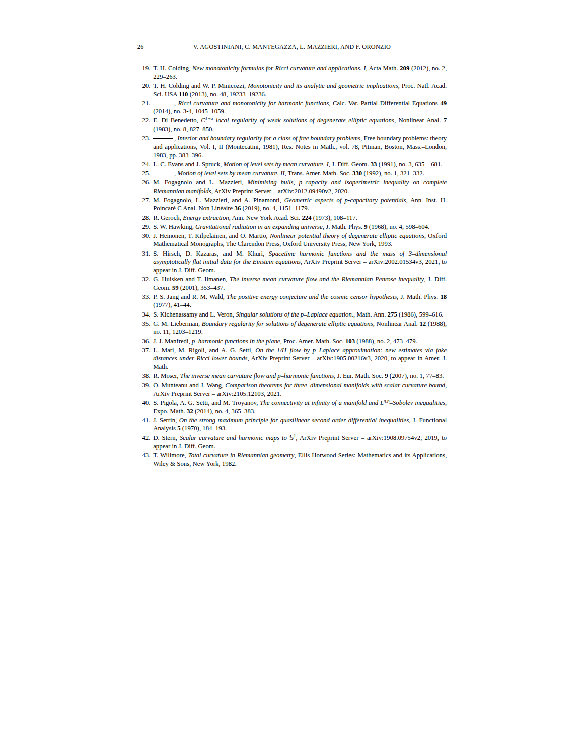26 V. AGOSTINIANI, C. MANTEGAZZA, L. MAZZIERI, AND F. ORONZIO
19. T. H. Colding, New monotonicity formulas for Ricci curvature and applications. I, Acta Math. 209 (2012), no. 2, 229–263.
20. T. H. Colding and W. P. Minicozzi, Monotonicity and its analytic and geometric implications, Proc. Natl. Acad. Sci. USA 110 (2013), no. 48, 19233–19236.
21. , Ricci curvature and monotonicity for harmonic functions, Calc. Var. Partial Differential Equations 49 (2014), no. 3-4, 1045–1059.
22. E. Di Benedetto, C1+α local regularity of weak solutions of degenerate elliptic equations, Nonlinear Anal. 7 (1983), no. 8, 827–850.
23. , Interior and boundary regularity for a class of free boundary problems, Free boundary problems: theory and applications, Vol. I, II (Montecatini, 1981), Res. Notes in Math., vol. 78, Pitman, Boston, Mass.–London, 1983, pp. 383–396.
24. L. C. Evans and J. Spruck, Motion of level sets by mean curvature. I, J. Diff. Geom. 33 (1991), no. 3, 635 – 681.
25. , Motion of level sets by mean curvature. II, Trans. Amer. Math. Soc. 330 (1992), no. 1, 321–332.
26. M. Fogagnolo and L. Mazzieri, Minimising hulls, p–capacity and isoperimetric inequality on complete Riemannian manifolds, ArXiv Preprint Server – arXiv:2012.09490v2, 2020.
27. M. Fogagnolo, L. Mazzieri, and A. Pinamonti, Geometric aspects of p-capacitary potentials, Ann. Inst. H. Poincaré C Anal. Non Linéaire 36 (2019), no. 4, 1151–1179.
28. R. Geroch, Energy extraction, Ann. New York Acad. Sci. 224 (1973), 108–117.
29. S. W. Hawking, Gravitational radiation in an expanding universe, J. Math. Phys. 9 (1968), no. 4, 598–604.
30. J. Heinonen, T. Kilpeläinen, and O. Martio, Nonlinear potential theory of degenerate elliptic equations, Oxford Mathematical Monographs, The Clarendon Press, Oxford University Press, New York, 1993.
31. S. Hirsch, D. Kazaras, and M. Khuri, Spacetime harmonic functions and the mass of 3–dimensional asymptotically flat initial data for the Einstein equations, ArXiv Preprint Server – arXiv:2002.01534v3, 2021, to appear in J. Diff. Geom.
32. G. Huisken and T. Ilmanen, The inverse mean curvature flow and the Riemannian Penrose inequality, J. Diff. Geom. 59 (2001), 353–437.
33. P. S. Jang and R. M. Wald, The positive energy conjecture and the cosmic censor hypothesis, J. Math. Phys. 18 (1977), 41–44.
34. S. Kichenassamy and L. Veron, Singular solutions of the p–Laplace equation., Math. Ann. 275 (1986), 599–616.
35. G. M. Lieberman, Boundary regularity for solutions of degenerate elliptic equations, Nonlinear Anal. 12 (1988), no. 11, 1203–1219.
36. J. J. Manfredi, p–harmonic functions in the plane, Proc. Amer. Math. Soc. 103 (1988), no. 2, 473–479.
37. L. Mari, M. Rigoli, and A. G. Setti, On the 1/H–flow by p–Laplace approximation: new estimates via fake distances under Ricci lower bounds, ArXiv Preprint Server – arXiv:1905.00216v3, 2020, to appear in Amer. J. Math.
38. R. Moser, The inverse mean curvature flow and p–harmonic functions, J. Eur. Math. Soc. 9 (2007), no. 1, 77–83.
39. O. Munteanu and J. Wang, Comparison theorems for three–dimensional manifolds with scalar curvature bound, ArXiv Preprint Server – arXiv:2105.12103, 2021.
40. S. Pigola, A. G. Setti, and M. Troyanov, The connectivity at infinity of a manifold and Lq,p–Sobolev inequalities, Expo. Math. 32 (2014), no. 4, 365–383.
41. J. Serrin, On the strong maximum principle for quasilinear second order differential inequalities, J. Functional Analysis 5 (1970), 184–193.
42. D. Stern, Scalar curvature and harmonic maps to 𝕊1, ArXiv Preprint Server – arXiv:1908.09754v2, 2019, to appear in J. Diff. Geom.
43. T. Willmore, Total curvature in Riemannian geometry, Ellis Horwood Series: Mathematics and its Applications, Wiley & Sons, New York, 1982.